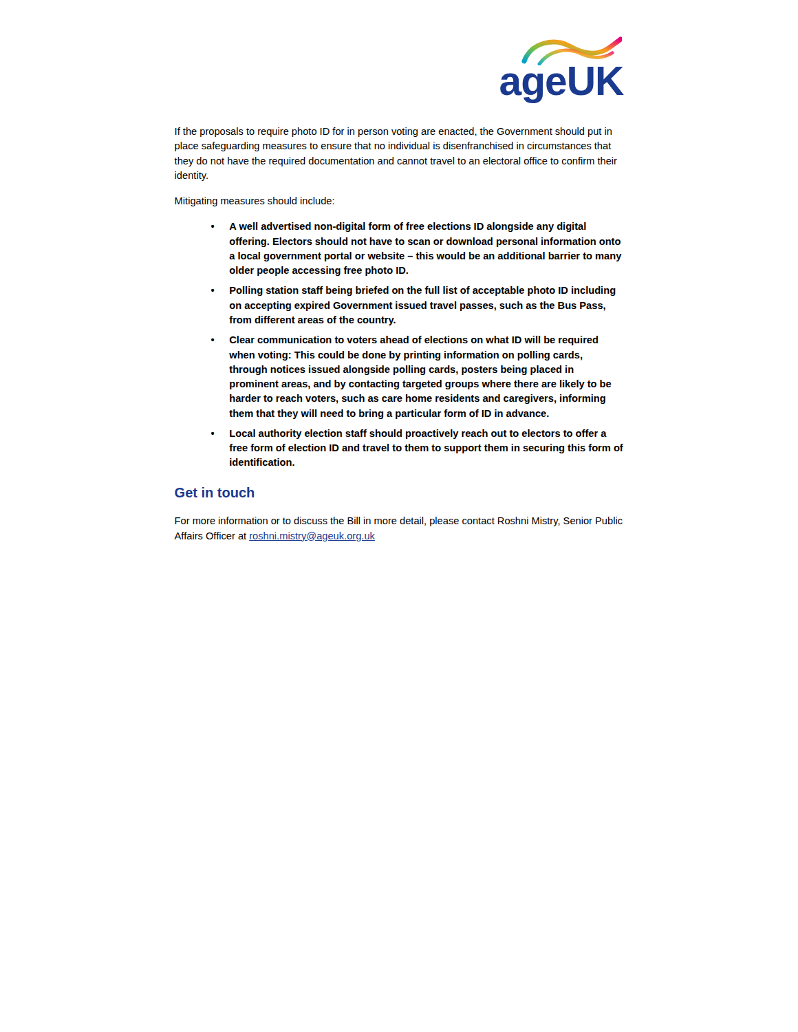age UK
If the proposals to require photo ID for in person voting are enacted, the Government should put in place safeguarding measures to ensure that no individual is disenfranchised in circumstances that they do not have the required documentation and cannot travel to an electoral office to confirm their identity.
Mitigating measures should include:
A well advertised non-digital form of free elections ID alongside any digital offering. Electors should not have to scan or download personal information onto a local government portal or website – this would be an additional barrier to many older people accessing free photo ID.
Polling station staff being briefed on the full list of acceptable photo ID including on accepting expired Government issued travel passes, such as the Bus Pass, from different areas of the country.
Clear communication to voters ahead of elections on what ID will be required when voting: This could be done by printing information on polling cards, through notices issued alongside polling cards, posters being placed in prominent areas, and by contacting targeted groups where there are likely to be harder to reach voters, such as care home residents and caregivers, informing them that they will need to bring a particular form of ID in advance.
Local authority election staff should proactively reach out to electors to offer a free form of election ID and travel to them to support them in securing this form of identification.
Get in touch
For more information or to discuss the Bill in more detail, please contact Roshni Mistry, Senior Public Affairs Officer at roshni.mistry@ageuk.org.uk